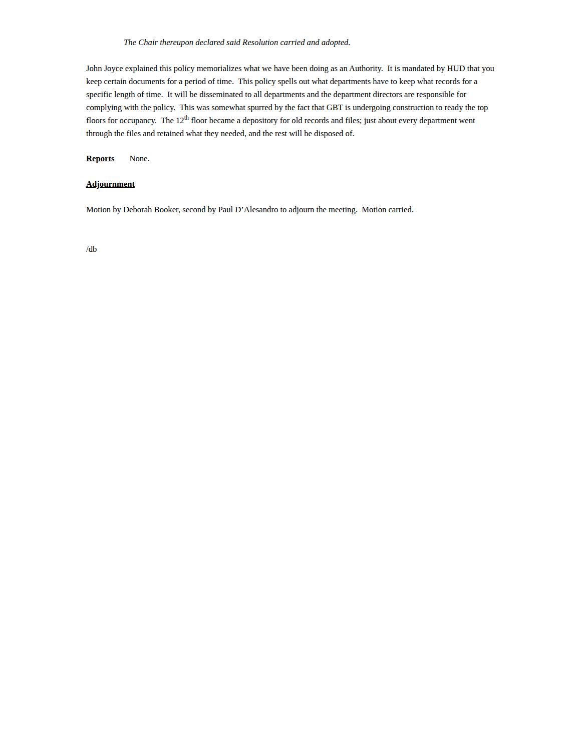The Chair thereupon declared said Resolution carried and adopted.
John Joyce explained this policy memorializes what we have been doing as an Authority. It is mandated by HUD that you keep certain documents for a period of time. This policy spells out what departments have to keep what records for a specific length of time. It will be disseminated to all departments and the department directors are responsible for complying with the policy. This was somewhat spurred by the fact that GBT is undergoing construction to ready the top floors for occupancy. The 12th floor became a depository for old records and files; just about every department went through the files and retained what they needed, and the rest will be disposed of.
Reports
None.
Adjournment
Motion by Deborah Booker, second by Paul D’Alesandro to adjourn the meeting. Motion carried.
/db